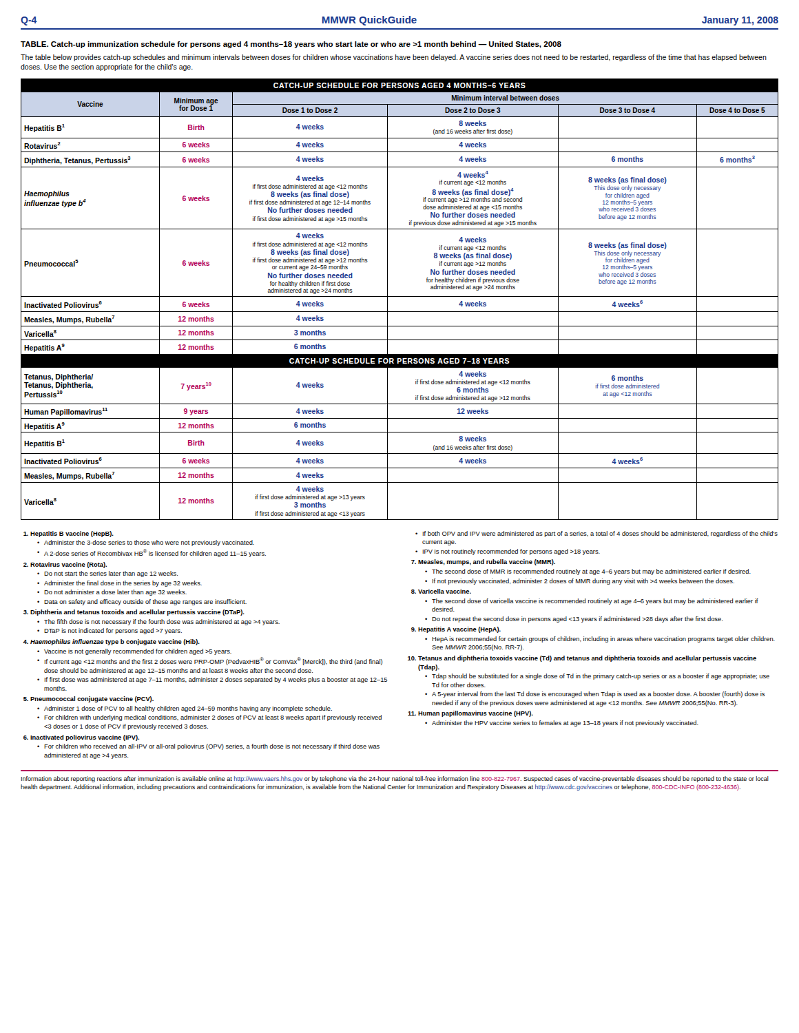Q-4
MMWR QuickGuide
January 11, 2008
TABLE. Catch-up immunization schedule for persons aged 4 months–18 years who start late or who are >1 month behind — United States, 2008
The table below provides catch-up schedules and minimum intervals between doses for children whose vaccinations have been delayed. A vaccine series does not need to be restarted, regardless of the time that has elapsed between doses. Use the section appropriate for the child's age.
| CATCH-UP SCHEDULE FOR PERSONS AGED 4 MONTHS–6 YEARS |
| Vaccine | Minimum age for Dose 1 | Minimum interval between doses |
| Dose 1 to Dose 2 | Dose 2 to Dose 3 | Dose 3 to Dose 4 | Dose 4 to Dose 5 |
| Hepatitis B 1 | Birth | 4 weeks | 8 weeks (and 16 weeks after first dose) | | |
| Rotavirus 2 | 6 weeks | 4 weeks | 4 weeks | | |
| Diphtheria, Tetanus, Pertussis 3 | 6 weeks | 4 weeks | 4 weeks | 6 months | 6 months 3 |
| Haemophilus influenzae type b 4 | 6 weeks | 4 weeks if first dose administered at age <12 months 8 weeks (as final dose) if first dose administered at age 12–14 months No further doses needed if first dose administered at age >15 months | 4 weeks 4 if current age <12 months 8 weeks (as final dose) 4 if current age >12 months and second dose administered at age <15 months No further doses needed if previous dose administered at age >15 months | 8 weeks (as final dose) This dose only necessary for children aged 12 months–5 years who received 3 doses before age 12 months | |
| Pneumococcal 5 | 6 weeks | 4 weeks if first dose administered at age <12 months 8 weeks (as final dose) if first dose administered at age >12 months or current age 24–59 months No further doses needed for healthy children if first dose administered at age >24 months | 4 weeks if current age <12 months 8 weeks (as final dose) if current age >12 months No further doses needed for healthy children if previous dose administered at age >24 months | 8 weeks (as final dose) This dose only necessary for children aged 12 months–5 years who received 3 doses before age 12 months | |
| Inactivated Poliovirus 6 | 6 weeks | 4 weeks | 4 weeks | 4 weeks 6 | |
| Measles, Mumps, Rubella 7 | 12 months | 4 weeks | | | |
| Varicella 8 | 12 months | 3 months | | | |
| Hepatitis A 9 | 12 months | 6 months | | | |
| CATCH-UP SCHEDULE FOR PERSONS AGED 7–18 YEARS |
| Tetanus, Diphtheria/ Tetanus, Diphtheria, Pertussis 10 | 7 years 10 | 4 weeks | 4 weeks if first dose administered at age <12 months 6 months if first dose administered at age >12 months | 6 months if first dose administered at age <12 months | |
| Human Papillomavirus 11 | 9 years | 4 weeks | 12 weeks | | |
| Hepatitis A 9 | 12 months | 6 months | | | |
| Hepatitis B 1 | Birth | 4 weeks | 8 weeks (and 16 weeks after first dose) | | |
| Inactivated Poliovirus 6 | 6 weeks | 4 weeks | 4 weeks | 4 weeks 6 | |
| Measles, Mumps, Rubella 7 | 12 months | 4 weeks | | | |
| Varicella 8 | 12 months | 4 weeks if first dose administered at age >13 years 3 months if first dose administered at age <13 years | | | |
Hepatitis B vaccine (HepB).
Administer the 3-dose series to those who were not previously vaccinated.
A 2-dose series of Recombivax HB® is licensed for children aged 11–15 years.
Rotavirus vaccine (Rota).
Do not start the series later than age 12 weeks.
Administer the final dose in the series by age 32 weeks.
Do not administer a dose later than age 32 weeks.
Data on safety and efficacy outside of these age ranges are insufficient.
Diphtheria and tetanus toxoids and acellular pertussis vaccine (DTaP).
The fifth dose is not necessary if the fourth dose was administered at age >4 years.
DTaP is not indicated for persons aged >7 years.
Haemophilus influenzae type b conjugate vaccine (Hib).
Vaccine is not generally recommended for children aged >5 years.
If current age <12 months and the first 2 doses were PRP-OMP (PedvaxHIB® or ComVax® [Merck]), the third (and final) dose should be administered at age 12–15 months and at least 8 weeks after the second dose.
If first dose was administered at age 7–11 months, administer 2 doses separated by 4 weeks plus a booster at age 12–15 months.
Pneumococcal conjugate vaccine (PCV).
Administer 1 dose of PCV to all healthy children aged 24–59 months having any incomplete schedule.
For children with underlying medical conditions, administer 2 doses of PCV at least 8 weeks apart if previously received <3 doses or 1 dose of PCV if previously received 3 doses.
Inactivated poliovirus vaccine (IPV).
For children who received an all-IPV or all-oral poliovirus (OPV) series, a fourth dose is not necessary if third dose was administered at age >4 years.
If both OPV and IPV were administered as part of a series, a total of 4 doses should be administered, regardless of the child's current age.
IPV is not routinely recommended for persons aged >18 years.
Measles, mumps, and rubella vaccine (MMR).
The second dose of MMR is recommended routinely at age 4–6 years but may be administered earlier if desired.
If not previously vaccinated, administer 2 doses of MMR during any visit with >4 weeks between the doses.
Varicella vaccine.
The second dose of varicella vaccine is recommended routinely at age 4–6 years but may be administered earlier if desired.
Do not repeat the second dose in persons aged <13 years if administered >28 days after the first dose.
Hepatitis A vaccine (HepA).
HepA is recommended for certain groups of children, including in areas where vaccination programs target older children. See MMWR 2006;55(No. RR-7).
Tetanus and diphtheria toxoids vaccine (Td) and tetanus and diphtheria toxoids and acellular pertussis vaccine (Tdap).
Tdap should be substituted for a single dose of Td in the primary catch-up series or as a booster if age appropriate; use Td for other doses.
A 5-year interval from the last Td dose is encouraged when Tdap is used as a booster dose. A booster (fourth) dose is needed if any of the previous doses were administered at age <12 months. See MMWR 2006;55(No. RR-3).
Human papillomavirus vaccine (HPV).
Administer the HPV vaccine series to females at age 13–18 years if not previously vaccinated.
Information about reporting reactions after immunization is available online at http://www.vaers.hhs.gov or by telephone via the 24-hour national toll-free information line 800-822-7967. Suspected cases of vaccine-preventable diseases should be reported to the state or local health department. Additional information, including precautions and contraindications for immunization, is available from the National Center for Immunization and Respiratory Diseases at http://www.cdc.gov/vaccines or telephone, 800-CDC-INFO (800-232-4636).